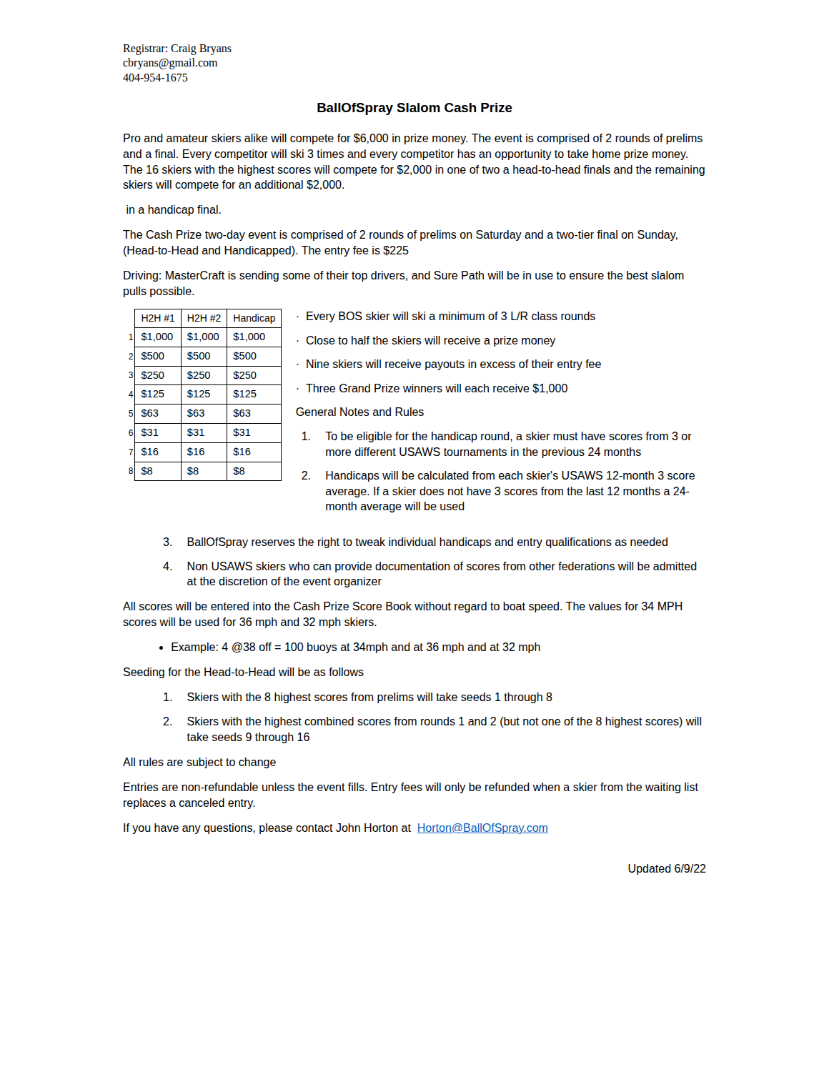Registrar: Craig Bryans
cbryans@gmail.com
404-954-1675
BallOfSpray Slalom Cash Prize
Pro and amateur skiers alike will compete for $6,000 in prize money. The event is comprised of 2 rounds of prelims and a final. Every competitor will ski 3 times and every competitor has an opportunity to take home prize money. The 16 skiers with the highest scores will compete for $2,000 in one of two a head-to-head finals and the remaining skiers will compete for an additional $2,000.
in a handicap final.
The Cash Prize two-day event is comprised of 2 rounds of prelims on Saturday and a two-tier final on Sunday, (Head-to-Head and Handicapped). The entry fee is $225
Driving: MasterCraft is sending some of their top drivers, and Sure Path will be in use to ensure the best slalom pulls possible.
| | H2H #1 | H2H #2 | Handicap |
| --- | --- | --- | --- |
| 1 | $1,000 | $1,000 | $1,000 |
| 2 | $500 | $500 | $500 |
| 3 | $250 | $250 | $250 |
| 4 | $125 | $125 | $125 |
| 5 | $63 | $63 | $63 |
| 6 | $31 | $31 | $31 |
| 7 | $16 | $16 | $16 |
| 8 | $8 | $8 | $8 |
Every BOS skier will ski a minimum of 3 L/R class rounds
Close to half the skiers will receive a prize money
Nine skiers will receive payouts in excess of their entry fee
Three Grand Prize winners will each receive $1,000
General Notes and Rules
To be eligible for the handicap round, a skier must have scores from 3 or more different USAWS tournaments in the previous 24 months
Handicaps will be calculated from each skier's USAWS 12-month 3 score average. If a skier does not have 3 scores from the last 12 months a 24-month average will be used
BallOfSpray reserves the right to tweak individual handicaps and entry qualifications as needed
Non USAWS skiers who can provide documentation of scores from other federations will be admitted at the discretion of the event organizer
All scores will be entered into the Cash Prize Score Book without regard to boat speed. The values for 34 MPH scores will be used for 36 mph and 32 mph skiers.
Example: 4 @38 off = 100 buoys at 34mph and at 36 mph and at 32 mph
Seeding for the Head-to-Head will be as follows
Skiers with the 8 highest scores from prelims will take seeds 1 through 8
Skiers with the highest combined scores from rounds 1 and 2 (but not one of the 8 highest scores) will take seeds 9 through 16
All rules are subject to change
Entries are non-refundable unless the event fills. Entry fees will only be refunded when a skier from the waiting list replaces a canceled entry.
If you have any questions, please contact John Horton at Horton@BallOfSpray.com
Updated 6/9/22